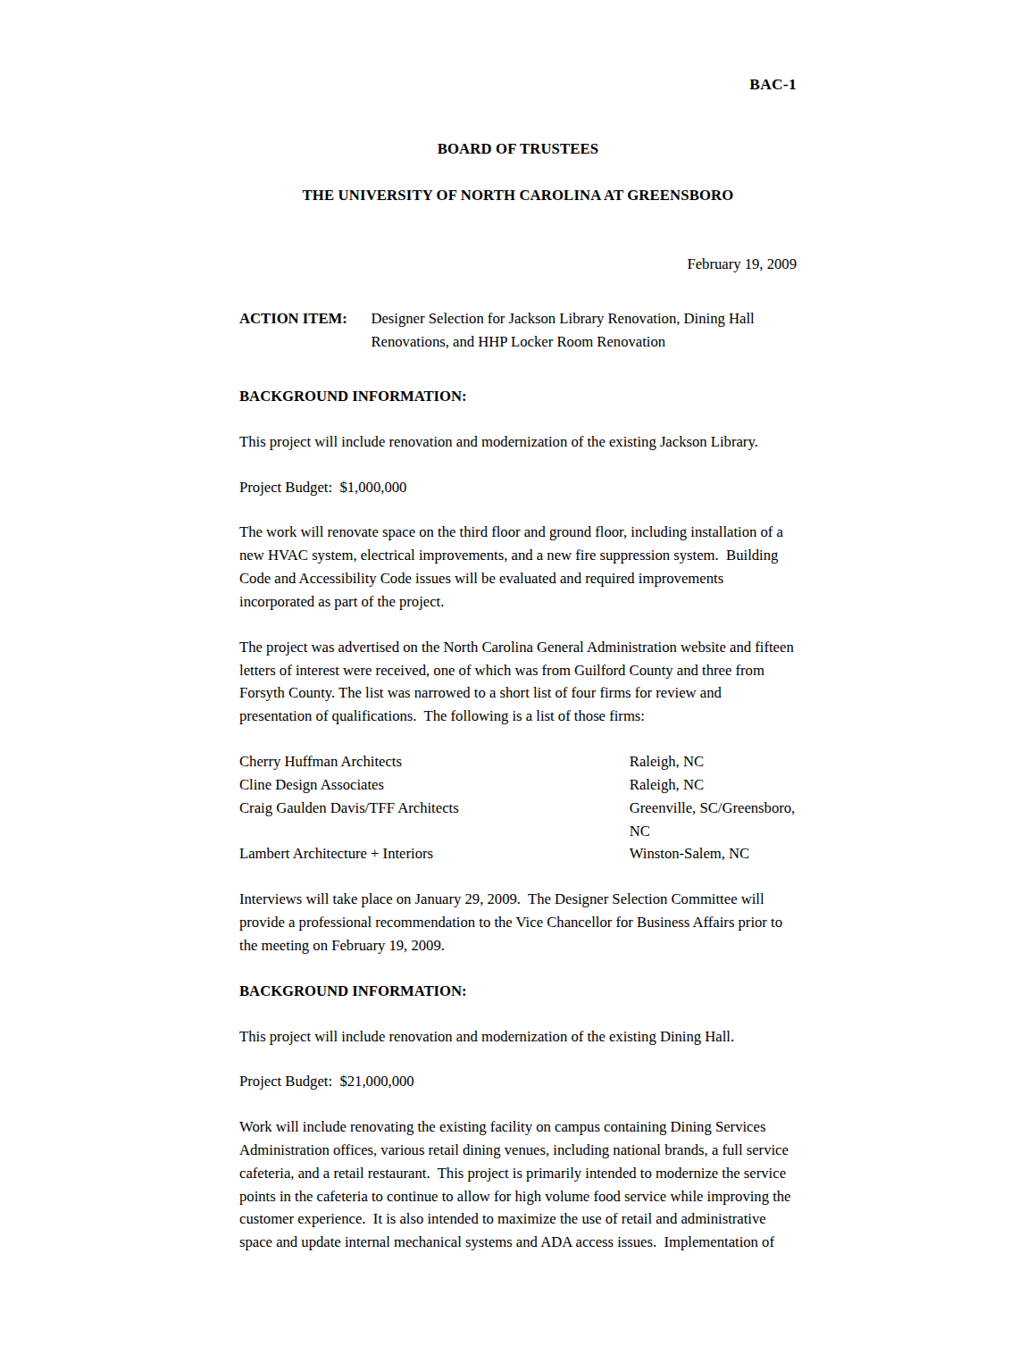BAC-1
BOARD OF TRUSTEES
THE UNIVERSITY OF NORTH CAROLINA AT GREENSBORO
February 19, 2009
ACTION ITEM: Designer Selection for Jackson Library Renovation, Dining Hall Renovations, and HHP Locker Room Renovation
BACKGROUND INFORMATION:
This project will include renovation and modernization of the existing Jackson Library.
Project Budget: $1,000,000
The work will renovate space on the third floor and ground floor, including installation of a new HVAC system, electrical improvements, and a new fire suppression system. Building Code and Accessibility Code issues will be evaluated and required improvements incorporated as part of the project.
The project was advertised on the North Carolina General Administration website and fifteen letters of interest were received, one of which was from Guilford County and three from Forsyth County. The list was narrowed to a short list of four firms for review and presentation of qualifications. The following is a list of those firms:
Cherry Huffman Architects Raleigh, NC
Cline Design Associates Raleigh, NC
Craig Gaulden Davis/TFF Architects Greenville, SC/Greensboro, NC
Lambert Architecture + Interiors Winston-Salem, NC
Interviews will take place on January 29, 2009. The Designer Selection Committee will provide a professional recommendation to the Vice Chancellor for Business Affairs prior to the meeting on February 19, 2009.
BACKGROUND INFORMATION:
This project will include renovation and modernization of the existing Dining Hall.
Project Budget: $21,000,000
Work will include renovating the existing facility on campus containing Dining Services Administration offices, various retail dining venues, including national brands, a full service cafeteria, and a retail restaurant. This project is primarily intended to modernize the service points in the cafeteria to continue to allow for high volume food service while improving the customer experience. It is also intended to maximize the use of retail and administrative space and update internal mechanical systems and ADA access issues. Implementation of